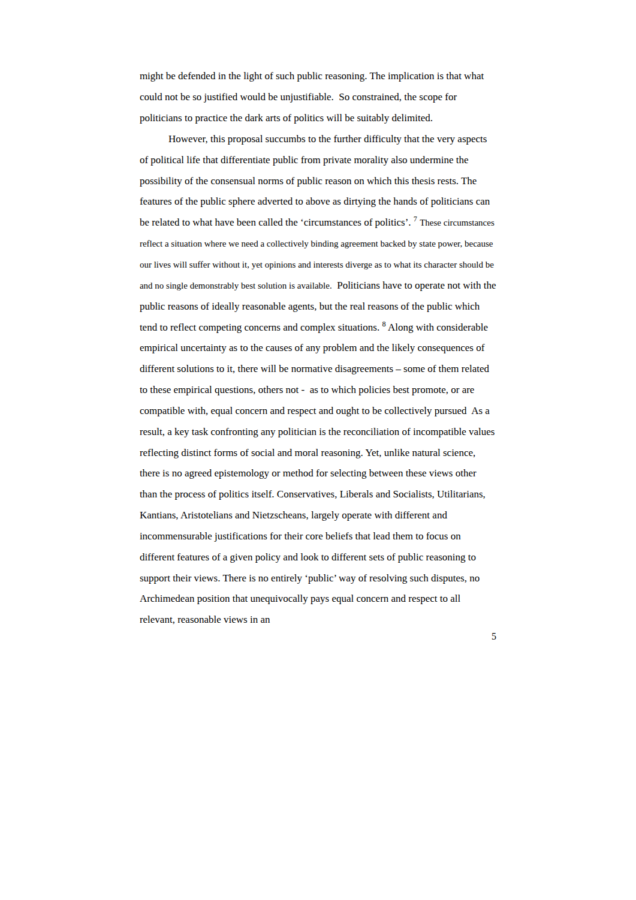might be defended in the light of such public reasoning. The implication is that what could not be so justified would be unjustifiable. So constrained, the scope for politicians to practice the dark arts of politics will be suitably delimited.
However, this proposal succumbs to the further difficulty that the very aspects of political life that differentiate public from private morality also undermine the possibility of the consensual norms of public reason on which this thesis rests. The features of the public sphere adverted to above as dirtying the hands of politicians can be related to what have been called the ‘circumstances of politics’. 7 These circumstances reflect a situation where we need a collectively binding agreement backed by state power, because our lives will suffer without it, yet opinions and interests diverge as to what its character should be and no single demonstrably best solution is available. Politicians have to operate not with the public reasons of ideally reasonable agents, but the real reasons of the public which tend to reflect competing concerns and complex situations. 8 Along with considerable empirical uncertainty as to the causes of any problem and the likely consequences of different solutions to it, there will be normative disagreements – some of them related to these empirical questions, others not - as to which policies best promote, or are compatible with, equal concern and respect and ought to be collectively pursued As a result, a key task confronting any politician is the reconciliation of incompatible values reflecting distinct forms of social and moral reasoning. Yet, unlike natural science, there is no agreed epistemology or method for selecting between these views other than the process of politics itself. Conservatives, Liberals and Socialists, Utilitarians, Kantians, Aristotelians and Nietzscheans, largely operate with different and incommensurable justifications for their core beliefs that lead them to focus on different features of a given policy and look to different sets of public reasoning to support their views. There is no entirely ‘public’ way of resolving such disputes, no Archimedean position that unequivocally pays equal concern and respect to all relevant, reasonable views in an
5